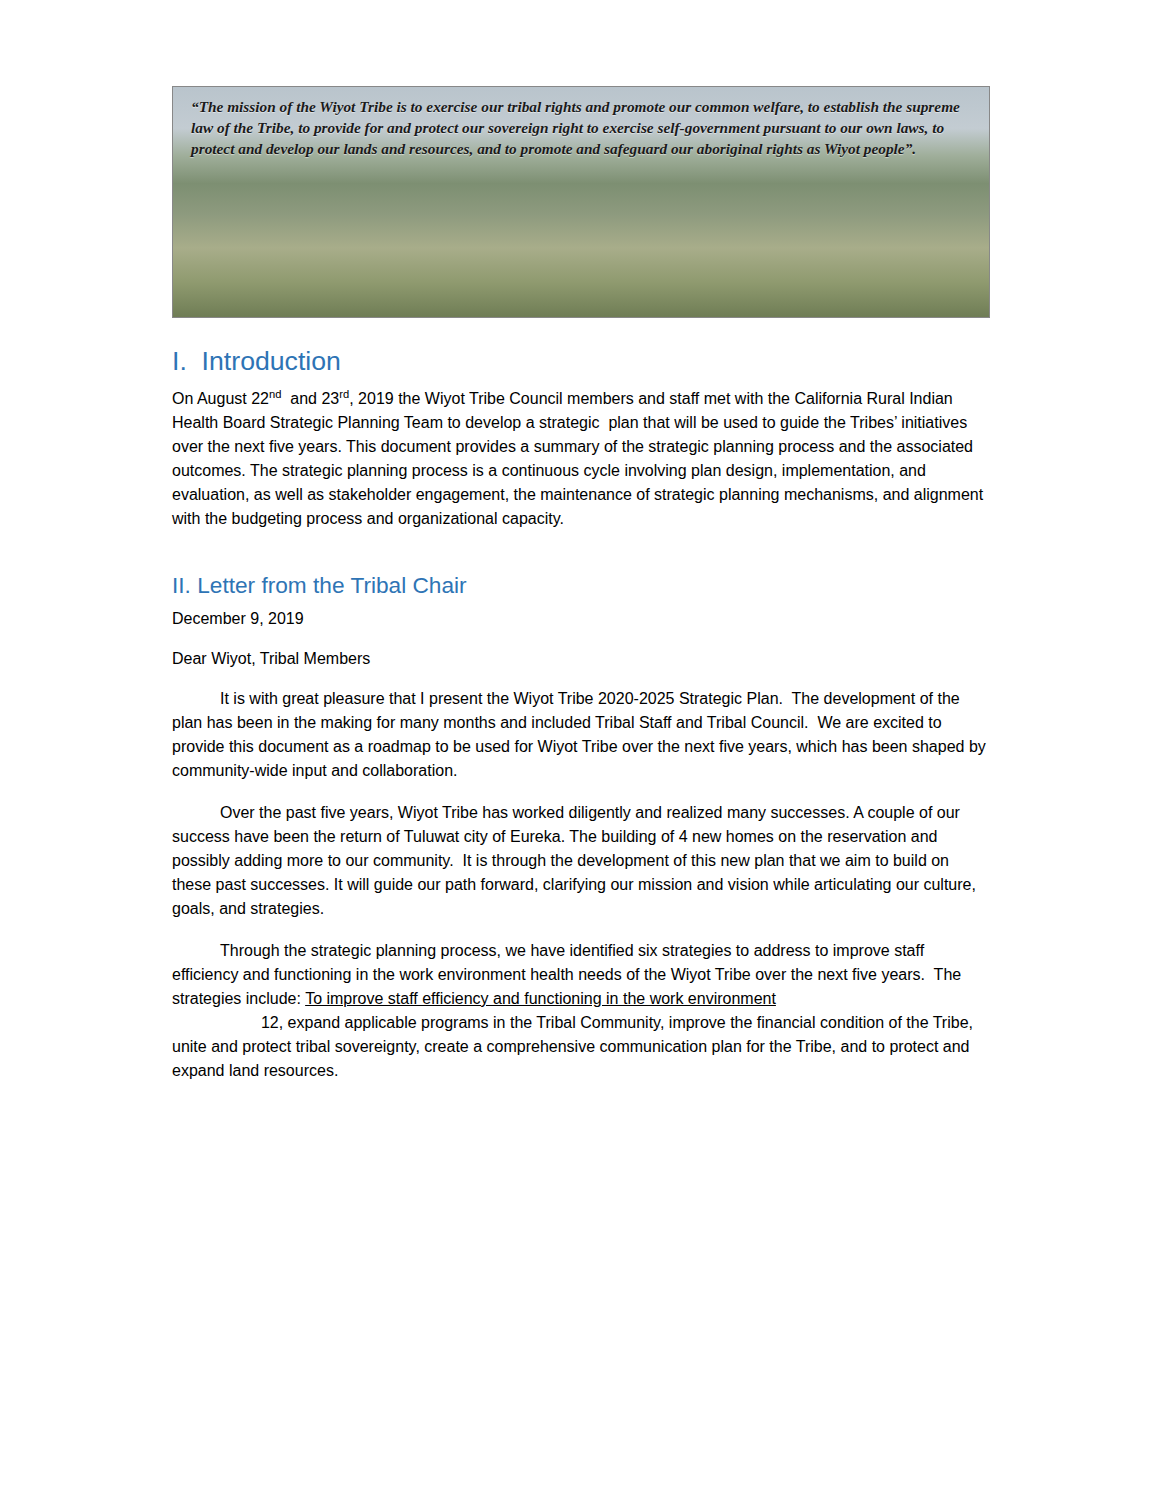“The mission of the Wiyot Tribe is to exercise our tribal rights and promote our common welfare, to establish the supreme law of the Tribe, to provide for and protect our sovereign right to exercise self-government pursuant to our own laws, to protect and develop our lands and resources, and to promote and safeguard our aboriginal rights as Wiyot people”.
I. Introduction
On August 22nd and 23rd, 2019 the Wiyot Tribe Council members and staff met with the California Rural Indian Health Board Strategic Planning Team to develop a strategic plan that will be used to guide the Tribes’ initiatives over the next five years. This document provides a summary of the strategic planning process and the associated outcomes. The strategic planning process is a continuous cycle involving plan design, implementation, and evaluation, as well as stakeholder engagement, the maintenance of strategic planning mechanisms, and alignment with the budgeting process and organizational capacity.
II. Letter from the Tribal Chair
December 9, 2019
Dear Wiyot, Tribal Members
It is with great pleasure that I present the Wiyot Tribe 2020-2025 Strategic Plan. The development of the plan has been in the making for many months and included Tribal Staff and Tribal Council. We are excited to provide this document as a roadmap to be used for Wiyot Tribe over the next five years, which has been shaped by community-wide input and collaboration.
Over the past five years, Wiyot Tribe has worked diligently and realized many successes. A couple of our success have been the return of Tuluwat city of Eureka. The building of 4 new homes on the reservation and possibly adding more to our community. It is through the development of this new plan that we aim to build on these past successes. It will guide our path forward, clarifying our mission and vision while articulating our culture, goals, and strategies.
Through the strategic planning process, we have identified six strategies to address to improve staff efficiency and functioning in the work environment health needs of the Wiyot Tribe over the next five years. The strategies include: To improve staff efficiency and functioning in the work environment
12, expand applicable programs in the Tribal Community, improve the financial condition of the Tribe, unite and protect tribal sovereignty, create a comprehensive communication plan for the Tribe, and to protect and expand land resources.